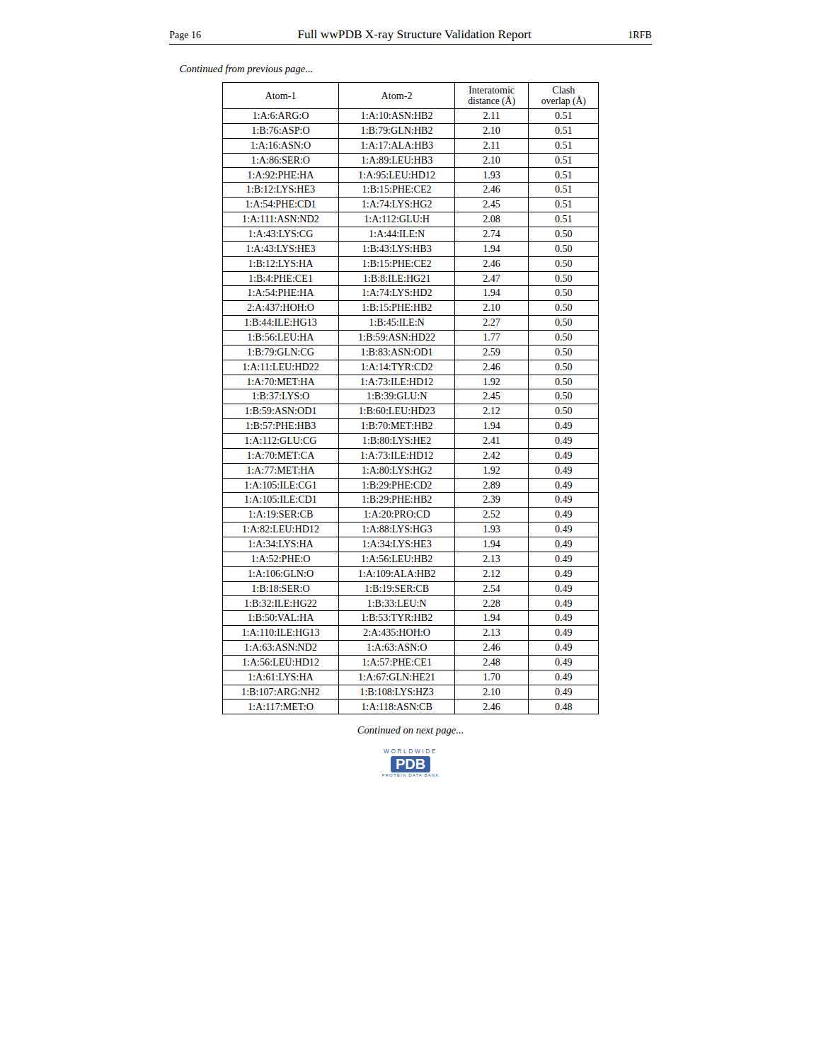Page 16 Full wwPDB X-ray Structure Validation Report 1RFB
Continued from previous page...
| Atom-1 | Atom-2 | Interatomic distance (Å) | Clash overlap (Å) |
| --- | --- | --- | --- |
| 1:A:6:ARG:O | 1:A:10:ASN:HB2 | 2.11 | 0.51 |
| 1:B:76:ASP:O | 1:B:79:GLN:HB2 | 2.10 | 0.51 |
| 1:A:16:ASN:O | 1:A:17:ALA:HB3 | 2.11 | 0.51 |
| 1:A:86:SER:O | 1:A:89:LEU:HB3 | 2.10 | 0.51 |
| 1:A:92:PHE:HA | 1:A:95:LEU:HD12 | 1.93 | 0.51 |
| 1:B:12:LYS:HE3 | 1:B:15:PHE:CE2 | 2.46 | 0.51 |
| 1:A:54:PHE:CD1 | 1:A:74:LYS:HG2 | 2.45 | 0.51 |
| 1:A:111:ASN:ND2 | 1:A:112:GLU:H | 2.08 | 0.51 |
| 1:A:43:LYS:CG | 1:A:44:ILE:N | 2.74 | 0.50 |
| 1:A:43:LYS:HE3 | 1:B:43:LYS:HB3 | 1.94 | 0.50 |
| 1:B:12:LYS:HA | 1:B:15:PHE:CE2 | 2.46 | 0.50 |
| 1:B:4:PHE:CE1 | 1:B:8:ILE:HG21 | 2.47 | 0.50 |
| 1:A:54:PHE:HA | 1:A:74:LYS:HD2 | 1.94 | 0.50 |
| 2:A:437:HOH:O | 1:B:15:PHE:HB2 | 2.10 | 0.50 |
| 1:B:44:ILE:HG13 | 1:B:45:ILE:N | 2.27 | 0.50 |
| 1:B:56:LEU:HA | 1:B:59:ASN:HD22 | 1.77 | 0.50 |
| 1:B:79:GLN:CG | 1:B:83:ASN:OD1 | 2.59 | 0.50 |
| 1:A:11:LEU:HD22 | 1:A:14:TYR:CD2 | 2.46 | 0.50 |
| 1:A:70:MET:HA | 1:A:73:ILE:HD12 | 1.92 | 0.50 |
| 1:B:37:LYS:O | 1:B:39:GLU:N | 2.45 | 0.50 |
| 1:B:59:ASN:OD1 | 1:B:60:LEU:HD23 | 2.12 | 0.50 |
| 1:B:57:PHE:HB3 | 1:B:70:MET:HB2 | 1.94 | 0.49 |
| 1:A:112:GLU:CG | 1:B:80:LYS:HE2 | 2.41 | 0.49 |
| 1:A:70:MET:CA | 1:A:73:ILE:HD12 | 2.42 | 0.49 |
| 1:A:77:MET:HA | 1:A:80:LYS:HG2 | 1.92 | 0.49 |
| 1:A:105:ILE:CG1 | 1:B:29:PHE:CD2 | 2.89 | 0.49 |
| 1:A:105:ILE:CD1 | 1:B:29:PHE:HB2 | 2.39 | 0.49 |
| 1:A:19:SER:CB | 1:A:20:PRO:CD | 2.52 | 0.49 |
| 1:A:82:LEU:HD12 | 1:A:88:LYS:HG3 | 1.93 | 0.49 |
| 1:A:34:LYS:HA | 1:A:34:LYS:HE3 | 1.94 | 0.49 |
| 1:A:52:PHE:O | 1:A:56:LEU:HB2 | 2.13 | 0.49 |
| 1:A:106:GLN:O | 1:A:109:ALA:HB2 | 2.12 | 0.49 |
| 1:B:18:SER:O | 1:B:19:SER:CB | 2.54 | 0.49 |
| 1:B:32:ILE:HG22 | 1:B:33:LEU:N | 2.28 | 0.49 |
| 1:B:50:VAL:HA | 1:B:53:TYR:HB2 | 1.94 | 0.49 |
| 1:A:110:ILE:HG13 | 2:A:435:HOH:O | 2.13 | 0.49 |
| 1:A:63:ASN:ND2 | 1:A:63:ASN:O | 2.46 | 0.49 |
| 1:A:56:LEU:HD12 | 1:A:57:PHE:CE1 | 2.48 | 0.49 |
| 1:A:61:LYS:HA | 1:A:67:GLN:HE21 | 1.70 | 0.49 |
| 1:B:107:ARG:NH2 | 1:B:108:LYS:HZ3 | 2.10 | 0.49 |
| 1:A:117:MET:O | 1:A:118:ASN:CB | 2.46 | 0.48 |
Continued on next page...
WORLDWIDE PDB PROTEIN DATA BANK